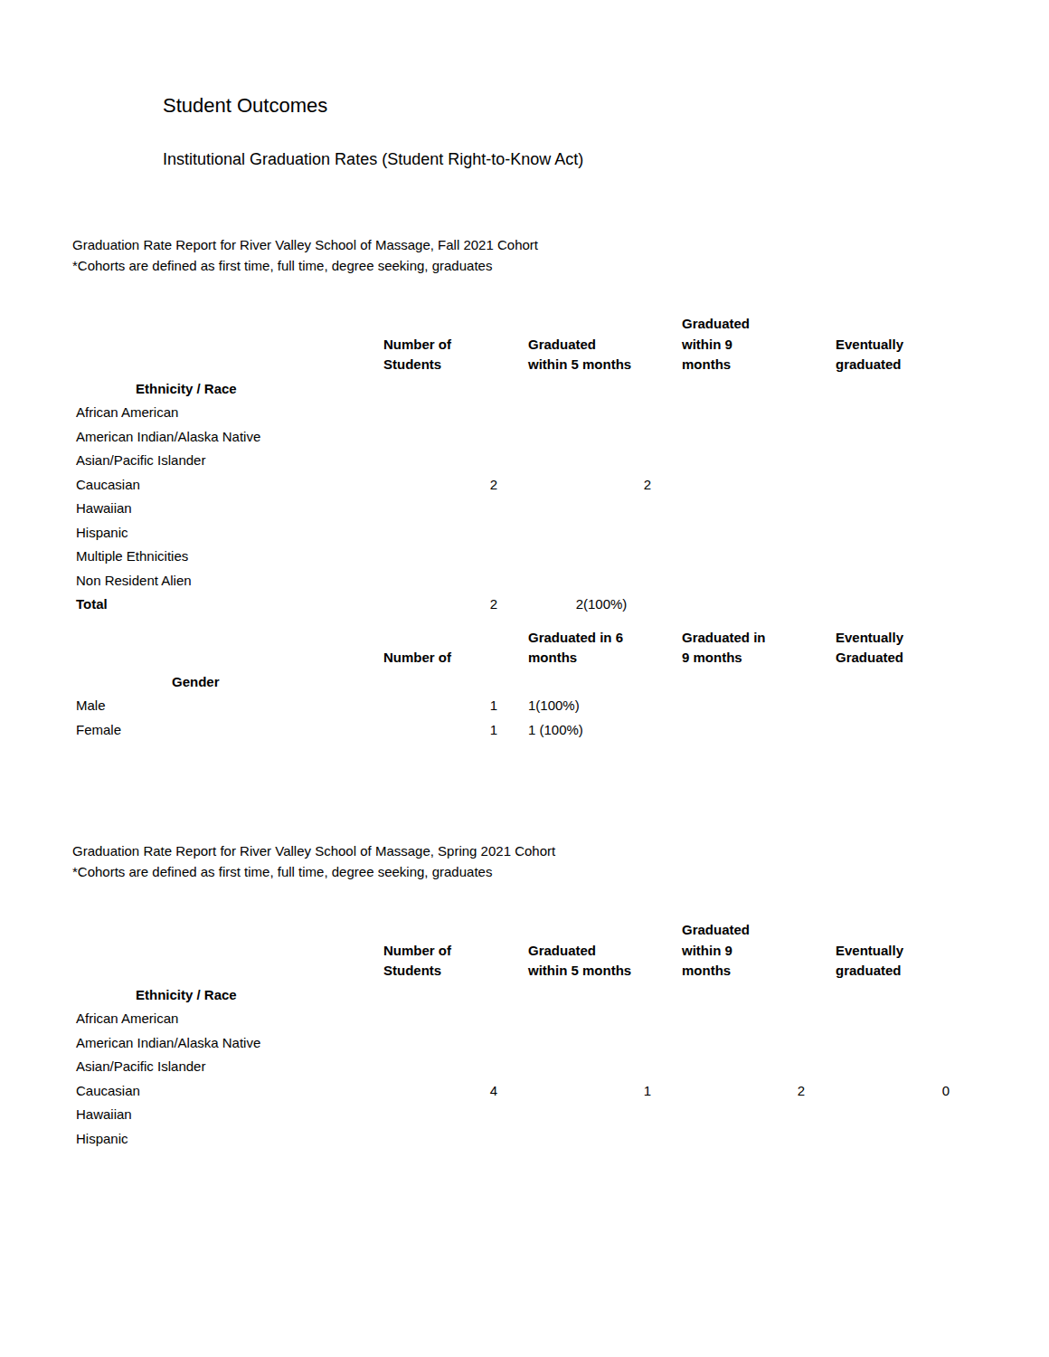Student Outcomes
Institutional Graduation Rates (Student Right-to-Know Act)
Graduation Rate Report for River Valley School of Massage, Fall 2021 Cohort
*Cohorts are defined as first time, full time, degree seeking, graduates
| | Number of Students | Graduated within 5 months | Graduated within 9 months | Eventually graduated |
| --- | --- | --- | --- | --- |
| Ethnicity / Race | | | | |
| African American | | | | |
| American Indian/Alaska Native | | | | |
| Asian/Pacific Islander | | | | |
| Caucasian | 2 | 2 | | |
| Hawaiian | | | | |
| Hispanic | | | | |
| Multiple Ethnicities | | | | |
| Non Resident Alien | | | | |
| Total | 2 | 2(100%) | | |
| | Number of | Graduated in 6 months | Graduated in 9 months | Eventually Graduated |
| --- | --- | --- | --- | --- |
| Gender | | | | |
| Male | 1 | 1(100%) | | |
| Female | 1 | 1 (100%) | | |
Graduation Rate Report for River Valley School of Massage, Spring 2021 Cohort
*Cohorts are defined as first time, full time, degree seeking, graduates
| | Number of Students | Graduated within 5 months | Graduated within 9 months | Eventually graduated |
| --- | --- | --- | --- | --- |
| Ethnicity / Race | | | | |
| African American | | | | |
| American Indian/Alaska Native | | | | |
| Asian/Pacific Islander | | | | |
| Caucasian | 4 | 1 | 2 | 0 |
| Hawaiian | | | | |
| Hispanic | | | | |